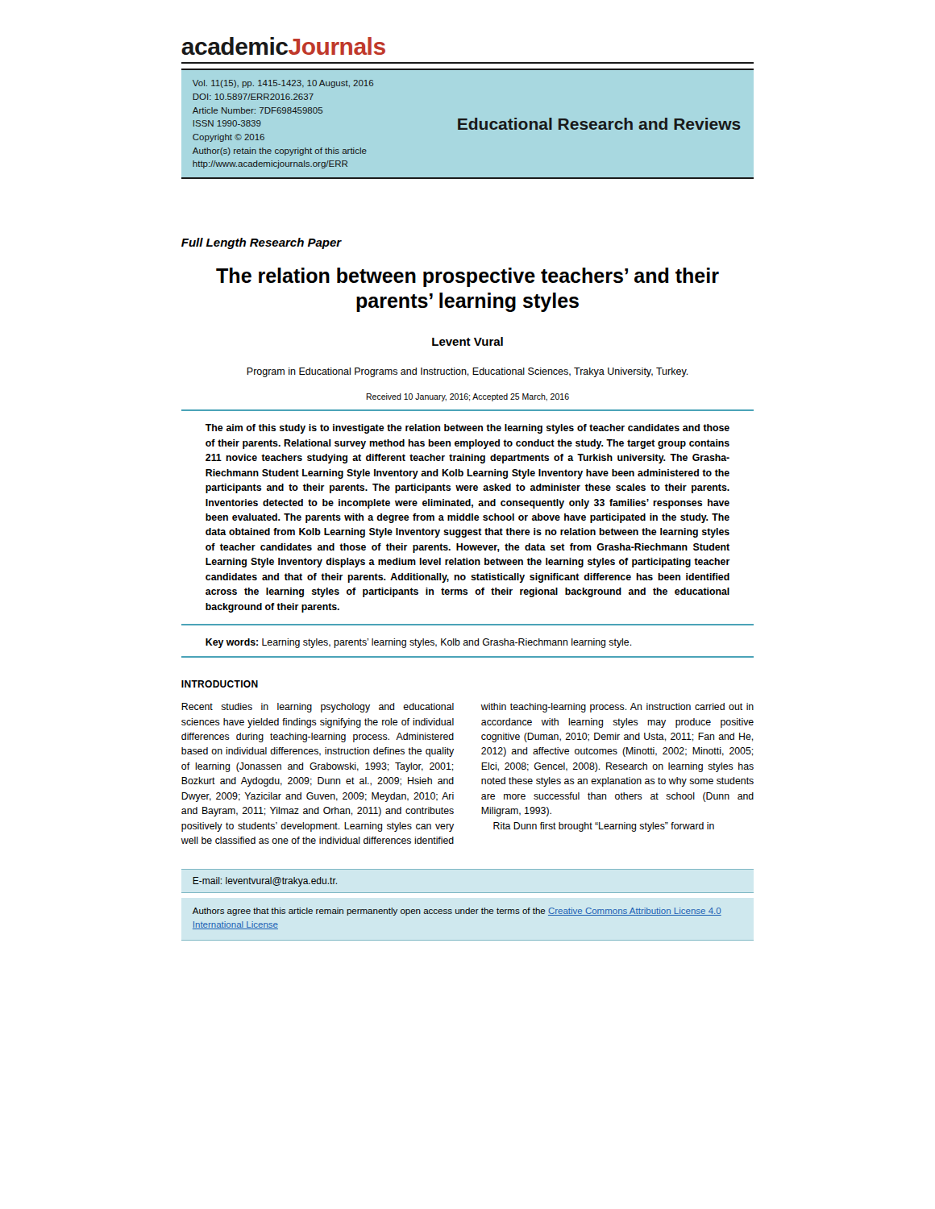academic Journals
Vol. 11(15), pp. 1415-1423, 10 August, 2016
DOI: 10.5897/ERR2016.2637
Article Number: 7DF698459805
ISSN 1990-3839
Copyright © 2016
Author(s) retain the copyright of this article
http://www.academicjournals.org/ERR
Educational Research and Reviews
Full Length Research Paper
The relation between prospective teachers’ and their parents’ learning styles
Levent Vural
Program in Educational Programs and Instruction, Educational Sciences, Trakya University, Turkey.
Received 10 January, 2016; Accepted 25 March, 2016
The aim of this study is to investigate the relation between the learning styles of teacher candidates and those of their parents. Relational survey method has been employed to conduct the study. The target group contains 211 novice teachers studying at different teacher training departments of a Turkish university. The Grasha-Riechmann Student Learning Style Inventory and Kolb Learning Style Inventory have been administered to the participants and to their parents. The participants were asked to administer these scales to their parents. Inventories detected to be incomplete were eliminated, and consequently only 33 families’ responses have been evaluated. The parents with a degree from a middle school or above have participated in the study. The data obtained from Kolb Learning Style Inventory suggest that there is no relation between the learning styles of teacher candidates and those of their parents. However, the data set from Grasha-Riechmann Student Learning Style Inventory displays a medium level relation between the learning styles of participating teacher candidates and that of their parents. Additionally, no statistically significant difference has been identified across the learning styles of participants in terms of their regional background and the educational background of their parents.
Key words: Learning styles, parents’ learning styles, Kolb and Grasha-Riechmann learning style.
INTRODUCTION
Recent studies in learning psychology and educational sciences have yielded findings signifying the role of individual differences during teaching-learning process. Administered based on individual differences, instruction defines the quality of learning (Jonassen and Grabowski, 1993; Taylor, 2001; Bozkurt and Aydogdu, 2009; Dunn et al., 2009; Hsieh and Dwyer, 2009; Yazicilar and Guven, 2009; Meydan, 2010; Ari and Bayram, 2011; Yilmaz and Orhan, 2011) and contributes positively to students’ development. Learning styles can very well be classified as one of the individual differences identified within teaching-learning process. An instruction carried out in accordance with learning styles may produce positive cognitive (Duman, 2010; Demir and Usta, 2011; Fan and He, 2012) and affective outcomes (Minotti, 2002; Minotti, 2005; Elci, 2008; Gencel, 2008). Research on learning styles has noted these styles as an explanation as to why some students are more successful than others at school (Dunn and Miligram, 1993).
Rita Dunn first brought “Learning styles” forward in
E-mail: leventvural@trakya.edu.tr.
Authors agree that this article remain permanently open access under the terms of the Creative Commons Attribution License 4.0 International License